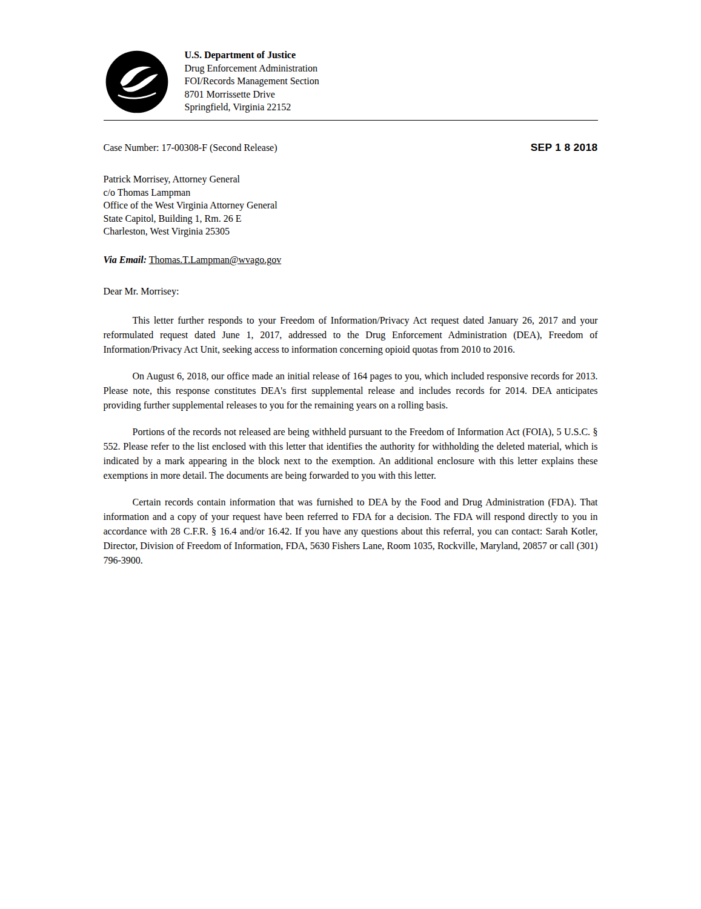U.S. Department of Justice
Drug Enforcement Administration
FOI/Records Management Section
8701 Morrissette Drive
Springfield, Virginia 22152
Case Number: 17-00308-F (Second Release) SEP 1 8 2018
Patrick Morrisey, Attorney General
c/o Thomas Lampman
Office of the West Virginia Attorney General
State Capitol, Building 1, Rm. 26 E
Charleston, West Virginia 25305
Via Email: Thomas.T.Lampman@wvago.gov
Dear Mr. Morrisey:
This letter further responds to your Freedom of Information/Privacy Act request dated January 26, 2017 and your reformulated request dated June 1, 2017, addressed to the Drug Enforcement Administration (DEA), Freedom of Information/Privacy Act Unit, seeking access to information concerning opioid quotas from 2010 to 2016.
On August 6, 2018, our office made an initial release of 164 pages to you, which included responsive records for 2013. Please note, this response constitutes DEA's first supplemental release and includes records for 2014. DEA anticipates providing further supplemental releases to you for the remaining years on a rolling basis.
Portions of the records not released are being withheld pursuant to the Freedom of Information Act (FOIA), 5 U.S.C. § 552. Please refer to the list enclosed with this letter that identifies the authority for withholding the deleted material, which is indicated by a mark appearing in the block next to the exemption. An additional enclosure with this letter explains these exemptions in more detail. The documents are being forwarded to you with this letter.
Certain records contain information that was furnished to DEA by the Food and Drug Administration (FDA). That information and a copy of your request have been referred to FDA for a decision. The FDA will respond directly to you in accordance with 28 C.F.R. § 16.4 and/or 16.42. If you have any questions about this referral, you can contact: Sarah Kotler, Director, Division of Freedom of Information, FDA, 5630 Fishers Lane, Room 1035, Rockville, Maryland, 20857 or call (301) 796-3900.